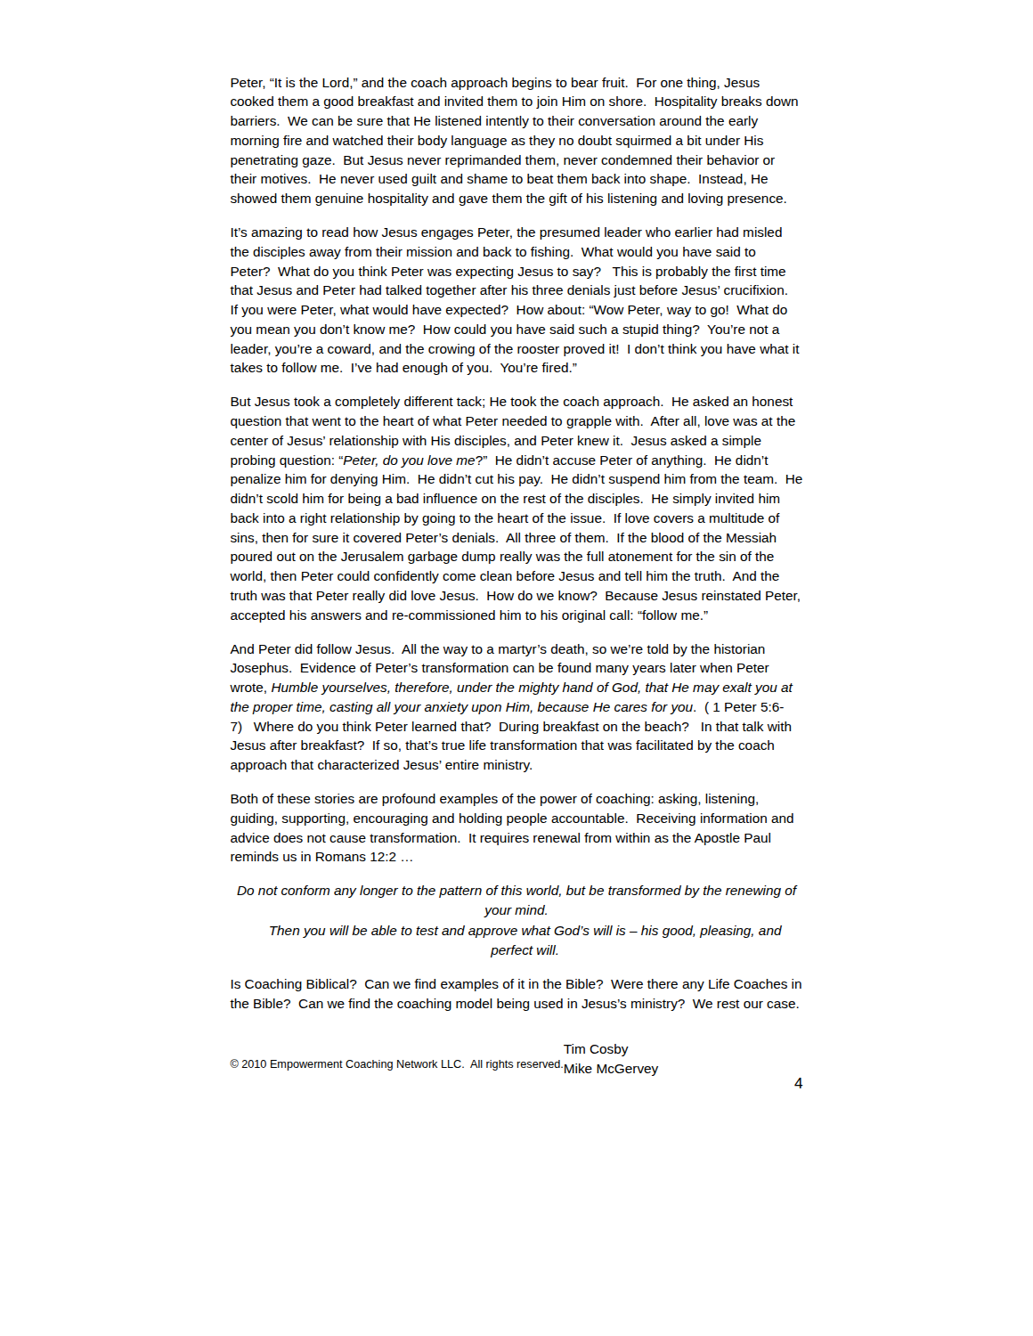Peter, “It is the Lord,” and the coach approach begins to bear fruit. For one thing, Jesus cooked them a good breakfast and invited them to join Him on shore. Hospitality breaks down barriers. We can be sure that He listened intently to their conversation around the early morning fire and watched their body language as they no doubt squirmed a bit under His penetrating gaze. But Jesus never reprimanded them, never condemned their behavior or their motives. He never used guilt and shame to beat them back into shape. Instead, He showed them genuine hospitality and gave them the gift of his listening and loving presence.
It’s amazing to read how Jesus engages Peter, the presumed leader who earlier had misled the disciples away from their mission and back to fishing. What would you have said to Peter? What do you think Peter was expecting Jesus to say? This is probably the first time that Jesus and Peter had talked together after his three denials just before Jesus’ crucifixion. If you were Peter, what would have expected? How about: “Wow Peter, way to go! What do you mean you don’t know me? How could you have said such a stupid thing? You’re not a leader, you’re a coward, and the crowing of the rooster proved it! I don’t think you have what it takes to follow me. I’ve had enough of you. You’re fired.”
But Jesus took a completely different tack; He took the coach approach. He asked an honest question that went to the heart of what Peter needed to grapple with. After all, love was at the center of Jesus’ relationship with His disciples, and Peter knew it. Jesus asked a simple probing question: “Peter, do you love me?” He didn’t accuse Peter of anything. He didn’t penalize him for denying Him. He didn’t cut his pay. He didn’t suspend him from the team. He didn’t scold him for being a bad influence on the rest of the disciples. He simply invited him back into a right relationship by going to the heart of the issue. If love covers a multitude of sins, then for sure it covered Peter’s denials. All three of them. If the blood of the Messiah poured out on the Jerusalem garbage dump really was the full atonement for the sin of the world, then Peter could confidently come clean before Jesus and tell him the truth. And the truth was that Peter really did love Jesus. How do we know? Because Jesus reinstated Peter, accepted his answers and re-commissioned him to his original call: “follow me.”
And Peter did follow Jesus. All the way to a martyr’s death, so we’re told by the historian Josephus. Evidence of Peter’s transformation can be found many years later when Peter wrote, Humble yourselves, therefore, under the mighty hand of God, that He may exalt you at the proper time, casting all your anxiety upon Him, because He cares for you. ( 1 Peter 5:6-7) Where do you think Peter learned that? During breakfast on the beach? In that talk with Jesus after breakfast? If so, that’s true life transformation that was facilitated by the coach approach that characterized Jesus’ entire ministry.
Both of these stories are profound examples of the power of coaching: asking, listening, guiding, supporting, encouraging and holding people accountable. Receiving information and advice does not cause transformation. It requires renewal from within as the Apostle Paul reminds us in Romans 12:2 …
Do not conform any longer to the pattern of this world, but be transformed by the renewing of your mind. Then you will be able to test and approve what God’s will is – his good, pleasing, and perfect will.
Is Coaching Biblical? Can we find examples of it in the Bible? Were there any Life Coaches in the Bible? Can we find the coaching model being used in Jesus’s ministry? We rest our case.
Tim Cosby
Mike McGervey
4 © 2010 Empowerment Coaching Network LLC. All rights reserved.